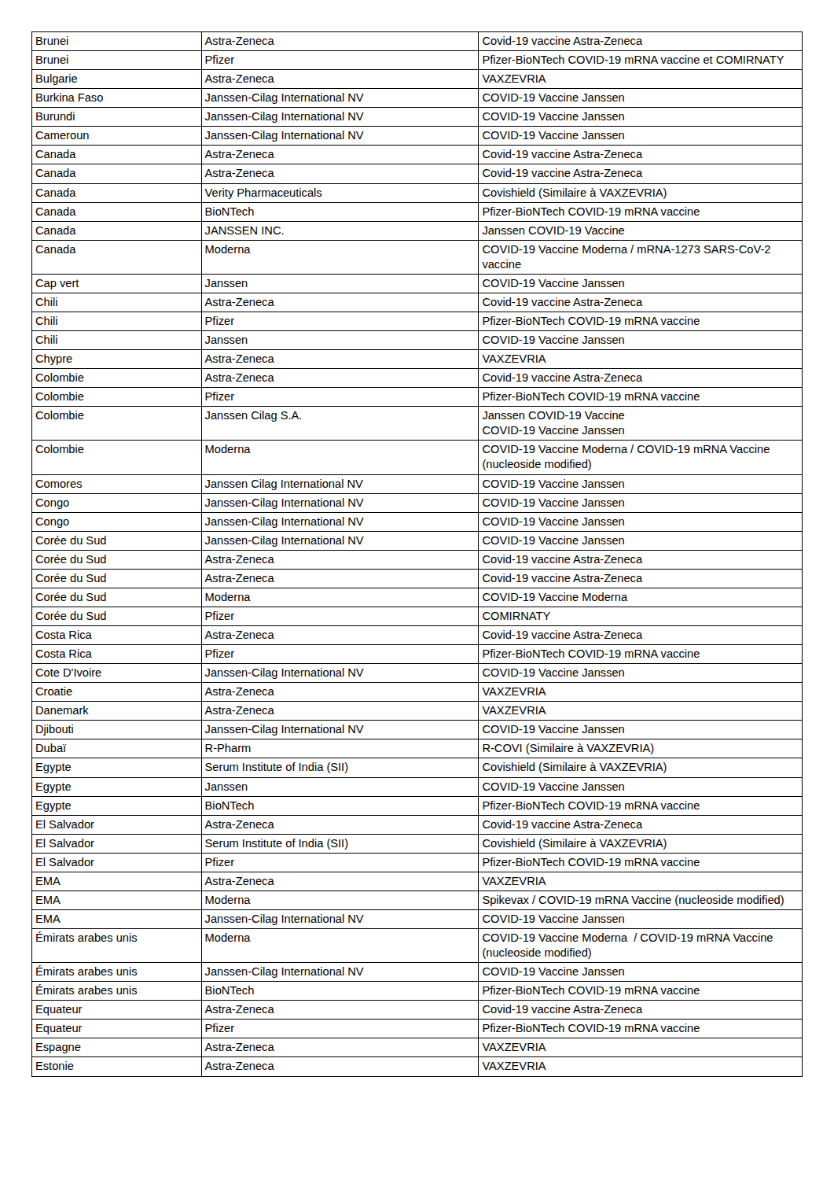| Brunei | Astra-Zeneca | Covid-19 vaccine Astra-Zeneca |
| Brunei | Pfizer | Pfizer-BioNTech COVID-19 mRNA vaccine et COMIRNATY |
| Bulgarie | Astra-Zeneca | VAXZEVRIA |
| Burkina Faso | Janssen-Cilag International NV | COVID-19 Vaccine Janssen |
| Burundi | Janssen-Cilag International NV | COVID-19 Vaccine Janssen |
| Cameroun | Janssen-Cilag International NV | COVID-19 Vaccine Janssen |
| Canada | Astra-Zeneca | Covid-19 vaccine Astra-Zeneca |
| Canada | Astra-Zeneca | Covid-19 vaccine Astra-Zeneca |
| Canada | Verity Pharmaceuticals | Covishield (Similaire à VAXZEVRIA) |
| Canada | BioNTech | Pfizer-BioNTech COVID-19 mRNA vaccine |
| Canada | JANSSEN INC. | Janssen COVID-19 Vaccine |
| Canada | Moderna | COVID-19 Vaccine Moderna / mRNA-1273 SARS-CoV-2 vaccine |
| Cap vert | Janssen | COVID-19 Vaccine Janssen |
| Chili | Astra-Zeneca | Covid-19 vaccine Astra-Zeneca |
| Chili | Pfizer | Pfizer-BioNTech COVID-19 mRNA vaccine |
| Chili | Janssen | COVID-19 Vaccine Janssen |
| Chypre | Astra-Zeneca | VAXZEVRIA |
| Colombie | Astra-Zeneca | Covid-19 vaccine Astra-Zeneca |
| Colombie | Pfizer | Pfizer-BioNTech COVID-19 mRNA vaccine |
| Colombie | Janssen Cilag S.A. | Janssen COVID-19 Vaccine COVID-19 Vaccine Janssen |
| Colombie | Moderna | COVID-19 Vaccine Moderna / COVID-19 mRNA Vaccine (nucleoside modified) |
| Comores | Janssen Cilag International NV | COVID-19 Vaccine Janssen |
| Congo | Janssen-Cilag International NV | COVID-19 Vaccine Janssen |
| Congo | Janssen-Cilag International NV | COVID-19 Vaccine Janssen |
| Corée du Sud | Janssen-Cilag International NV | COVID-19 Vaccine Janssen |
| Corée du Sud | Astra-Zeneca | Covid-19 vaccine Astra-Zeneca |
| Corée du Sud | Astra-Zeneca | Covid-19 vaccine Astra-Zeneca |
| Corée du Sud | Moderna | COVID-19 Vaccine Moderna |
| Corée du Sud | Pfizer | COMIRNATY |
| Costa Rica | Astra-Zeneca | Covid-19 vaccine Astra-Zeneca |
| Costa Rica | Pfizer | Pfizer-BioNTech COVID-19 mRNA vaccine |
| Cote D'Ivoire | Janssen-Cilag International NV | COVID-19 Vaccine Janssen |
| Croatie | Astra-Zeneca | VAXZEVRIA |
| Danemark | Astra-Zeneca | VAXZEVRIA |
| Djibouti | Janssen-Cilag International NV | COVID-19 Vaccine Janssen |
| Dubaï | R-Pharm | R-COVI (Similaire à VAXZEVRIA) |
| Egypte | Serum Institute of India (SII) | Covishield (Similaire à VAXZEVRIA) |
| Egypte | Janssen | COVID-19 Vaccine Janssen |
| Egypte | BioNTech | Pfizer-BioNTech COVID-19 mRNA vaccine |
| El Salvador | Astra-Zeneca | Covid-19 vaccine Astra-Zeneca |
| El Salvador | Serum Institute of India (SII) | Covishield (Similaire à VAXZEVRIA) |
| El Salvador | Pfizer | Pfizer-BioNTech COVID-19 mRNA vaccine |
| EMA | Astra-Zeneca | VAXZEVRIA |
| EMA | Moderna | Spikevax / COVID-19 mRNA Vaccine (nucleoside modified) |
| EMA | Janssen-Cilag International NV | COVID-19 Vaccine Janssen |
| Émirats arabes unis | Moderna | COVID-19 Vaccine Moderna / COVID-19 mRNA Vaccine (nucleoside modified) |
| Émirats arabes unis | Janssen-Cilag International NV | COVID-19 Vaccine Janssen |
| Émirats arabes unis | BioNTech | Pfizer-BioNTech COVID-19 mRNA vaccine |
| Equateur | Astra-Zeneca | Covid-19 vaccine Astra-Zeneca |
| Equateur | Pfizer | Pfizer-BioNTech COVID-19 mRNA vaccine |
| Espagne | Astra-Zeneca | VAXZEVRIA |
| Estonie | Astra-Zeneca | VAXZEVRIA |